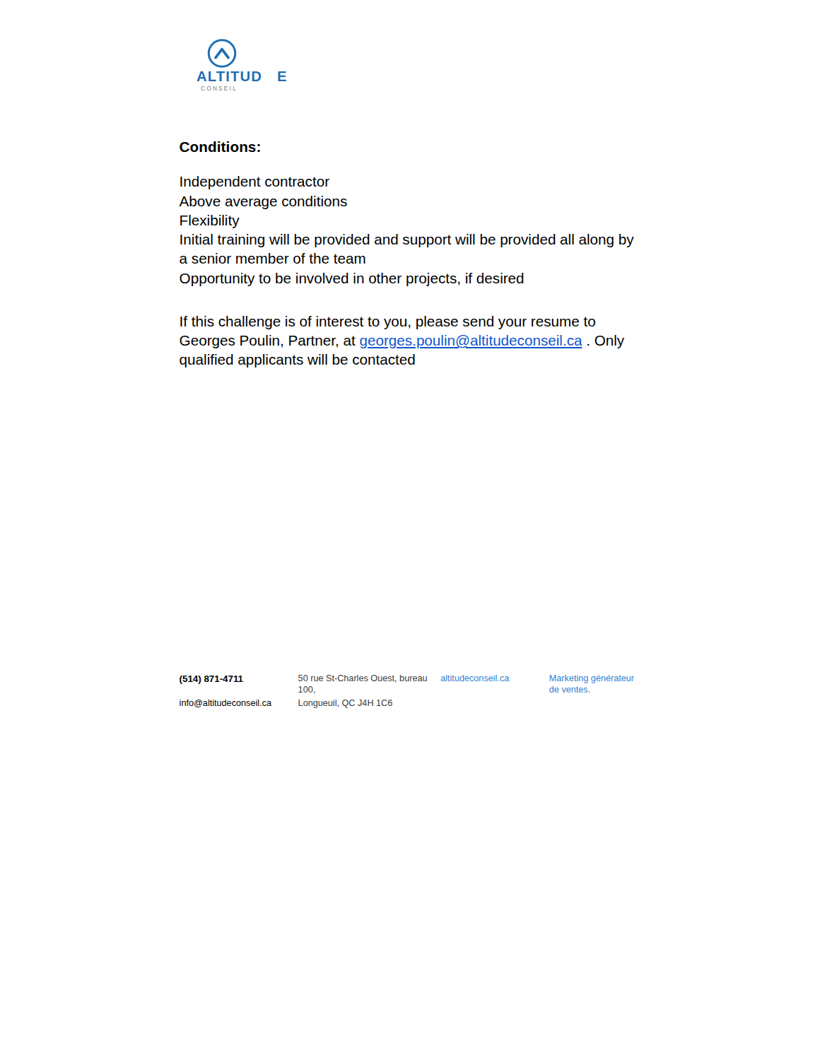ALTITUD E CONSEIL
Conditions:
Independent contractor
Above average conditions
Flexibility
Initial training will be provided and support will be provided all along by a senior member of the team
Opportunity to be involved in other projects, if desired
If this challenge is of interest to you, please send your resume to Georges Poulin, Partner, at georges.poulin@altitudeconseil.ca . Only qualified applicants will be contacted
| (514) 871-4711 | 50 rue St-Charles Ouest, bureau 100, | altitudeconseil.ca | Marketing générateur de ventes. |
| info@altitudeconseil.ca | Longueuil, QC J4H 1C6 | | |